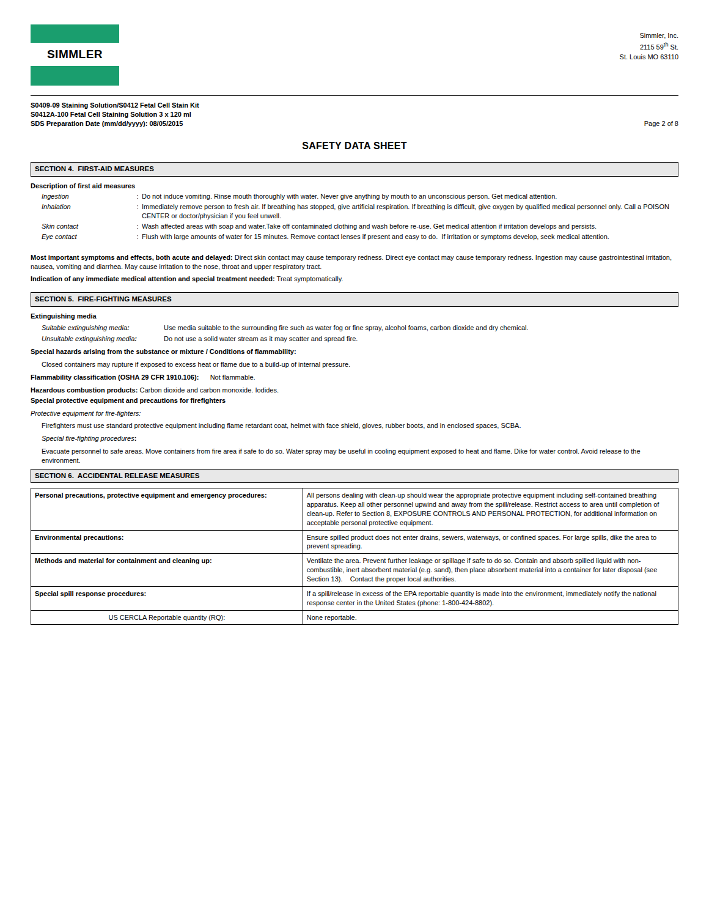SIMMLER
Simmler, Inc.
2115 59th St.
St. Louis MO 63110
S0409-09 Staining Solution/S0412 Fetal Cell Stain Kit
S0412A-100 Fetal Cell Staining Solution 3 x 120 ml
SDS Preparation Date (mm/dd/yyyy): 08/05/2015 Page 2 of 8
SAFETY DATA SHEET
SECTION 4. FIRST-AID MEASURES
Description of first aid measures
| Ingestion | : | Do not induce vomiting. Rinse mouth thoroughly with water. Never give anything by mouth to an unconscious person. Get medical attention. |
| Inhalation | : | Immediately remove person to fresh air. If breathing has stopped, give artificial respiration. If breathing is difficult, give oxygen by qualified medical personnel only. Call a POISON CENTER or doctor/physician if you feel unwell. |
| Skin contact | : | Wash affected areas with soap and water.Take off contaminated clothing and wash before re-use. Get medical attention if irritation develops and persists. |
| Eye contact | : | Flush with large amounts of water for 15 minutes. Remove contact lenses if present and easy to do. If irritation or symptoms develop, seek medical attention. |
Most important symptoms and effects, both acute and delayed: Direct skin contact may cause temporary redness. Direct eye contact may cause temporary redness. Ingestion may cause gastrointestinal irritation, nausea, vomiting and diarrhea. May cause irritation to the nose, throat and upper respiratory tract.
Indication of any immediate medical attention and special treatment needed: Treat symptomatically.
SECTION 5. FIRE-FIGHTING MEASURES
Extinguishing media
| Suitable extinguishing media : | Use media suitable to the surrounding fire such as water fog or fine spray, alcohol foams, carbon dioxide and dry chemical. |
| Unsuitable extinguishing media : | Do not use a solid water stream as it may scatter and spread fire. |
Special hazards arising from the substance or mixture / Conditions of flammability:
Closed containers may rupture if exposed to excess heat or flame due to a build-up of internal pressure.
Flammability classification (OSHA 29 CFR 1910.106): Not flammable.
Hazardous combustion products: Carbon dioxide and carbon monoxide. Iodides.
Special protective equipment and precautions for firefighters
Protective equipment for fire-fighters:
Firefighters must use standard protective equipment including flame retardant coat, helmet with face shield, gloves, rubber boots, and in enclosed spaces, SCBA.
Special fire-fighting procedures:
Evacuate personnel to safe areas. Move containers from fire area if safe to do so. Water spray may be useful in cooling equipment exposed to heat and flame. Dike for water control. Avoid release to the environment.
SECTION 6. ACCIDENTAL RELEASE MEASURES
| Personal precautions, protective equipment and emergency procedures: | All persons dealing with clean-up should wear the appropriate protective equipment including self-contained breathing apparatus. Keep all other personnel upwind and away from the spill/release. Restrict access to area until completion of clean-up. Refer to Section 8, EXPOSURE CONTROLS AND PERSONAL PROTECTION, for additional information on acceptable personal protective equipment. |
| Environmental precautions: | Ensure spilled product does not enter drains, sewers, waterways, or confined spaces. For large spills, dike the area to prevent spreading. |
| Methods and material for containment and cleaning up: | Ventilate the area. Prevent further leakage or spillage if safe to do so. Contain and absorb spilled liquid with non-combustible, inert absorbent material (e.g. sand), then place absorbent material into a container for later disposal (see Section 13). Contact the proper local authorities. |
| Special spill response procedures: | If a spill/release in excess of the EPA reportable quantity is made into the environment, immediately notify the national response center in the United States (phone: 1-800-424-8802). |
| US CERCLA Reportable quantity (RQ): | None reportable. |